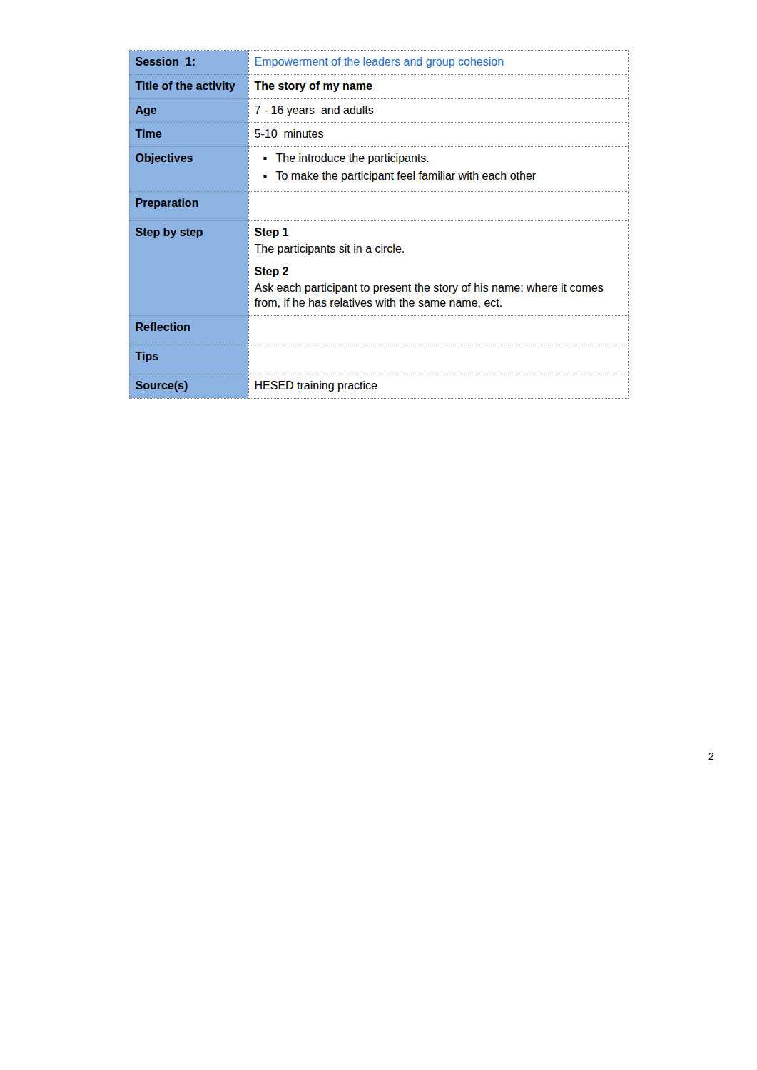| Session 1: | Empowerment of the leaders and group cohesion |
| Title of the activity | The story of my name |
| Age | 7 - 16 years and adults |
| Time | 5-10 minutes |
| Objectives | The introduce the participants. To make the participant feel familiar with each other |
| Preparation | |
| Step by step | Step 1 The participants sit in a circle. Step 2 Ask each participant to present the story of his name: where it comes from, if he has relatives with the same name, ect. |
| Reflection | |
| Tips | |
| Source(s) | HESED training practice |
2